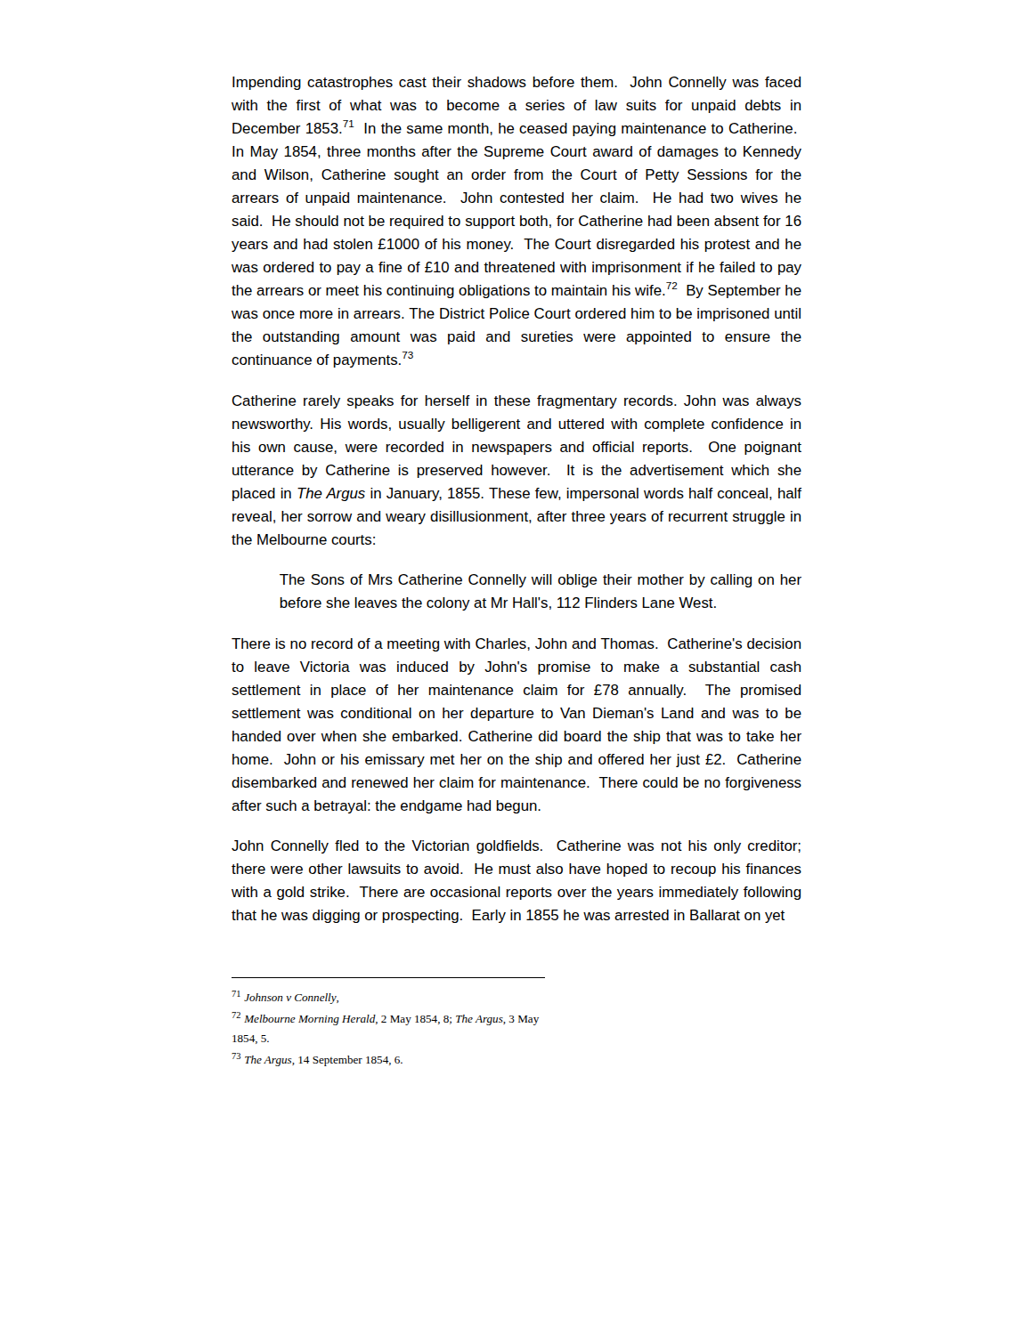Impending catastrophes cast their shadows before them. John Connelly was faced with the first of what was to become a series of law suits for unpaid debts in December 1853.71 In the same month, he ceased paying maintenance to Catherine. In May 1854, three months after the Supreme Court award of damages to Kennedy and Wilson, Catherine sought an order from the Court of Petty Sessions for the arrears of unpaid maintenance. John contested her claim. He had two wives he said. He should not be required to support both, for Catherine had been absent for 16 years and had stolen £1000 of his money. The Court disregarded his protest and he was ordered to pay a fine of £10 and threatened with imprisonment if he failed to pay the arrears or meet his continuing obligations to maintain his wife.72 By September he was once more in arrears. The District Police Court ordered him to be imprisoned until the outstanding amount was paid and sureties were appointed to ensure the continuance of payments.73
Catherine rarely speaks for herself in these fragmentary records. John was always newsworthy. His words, usually belligerent and uttered with complete confidence in his own cause, were recorded in newspapers and official reports. One poignant utterance by Catherine is preserved however. It is the advertisement which she placed in The Argus in January, 1855. These few, impersonal words half conceal, half reveal, her sorrow and weary disillusionment, after three years of recurrent struggle in the Melbourne courts:
The Sons of Mrs Catherine Connelly will oblige their mother by calling on her before she leaves the colony at Mr Hall's, 112 Flinders Lane West.
There is no record of a meeting with Charles, John and Thomas. Catherine's decision to leave Victoria was induced by John's promise to make a substantial cash settlement in place of her maintenance claim for £78 annually. The promised settlement was conditional on her departure to Van Dieman's Land and was to be handed over when she embarked. Catherine did board the ship that was to take her home. John or his emissary met her on the ship and offered her just £2. Catherine disembarked and renewed her claim for maintenance. There could be no forgiveness after such a betrayal: the endgame had begun.
John Connelly fled to the Victorian goldfields. Catherine was not his only creditor; there were other lawsuits to avoid. He must also have hoped to recoup his finances with a gold strike. There are occasional reports over the years immediately following that he was digging or prospecting. Early in 1855 he was arrested in Ballarat on yet
71 Johnson v Connelly,
72 Melbourne Morning Herald, 2 May 1854, 8; The Argus, 3 May 1854, 5.
73 The Argus, 14 September 1854, 6.